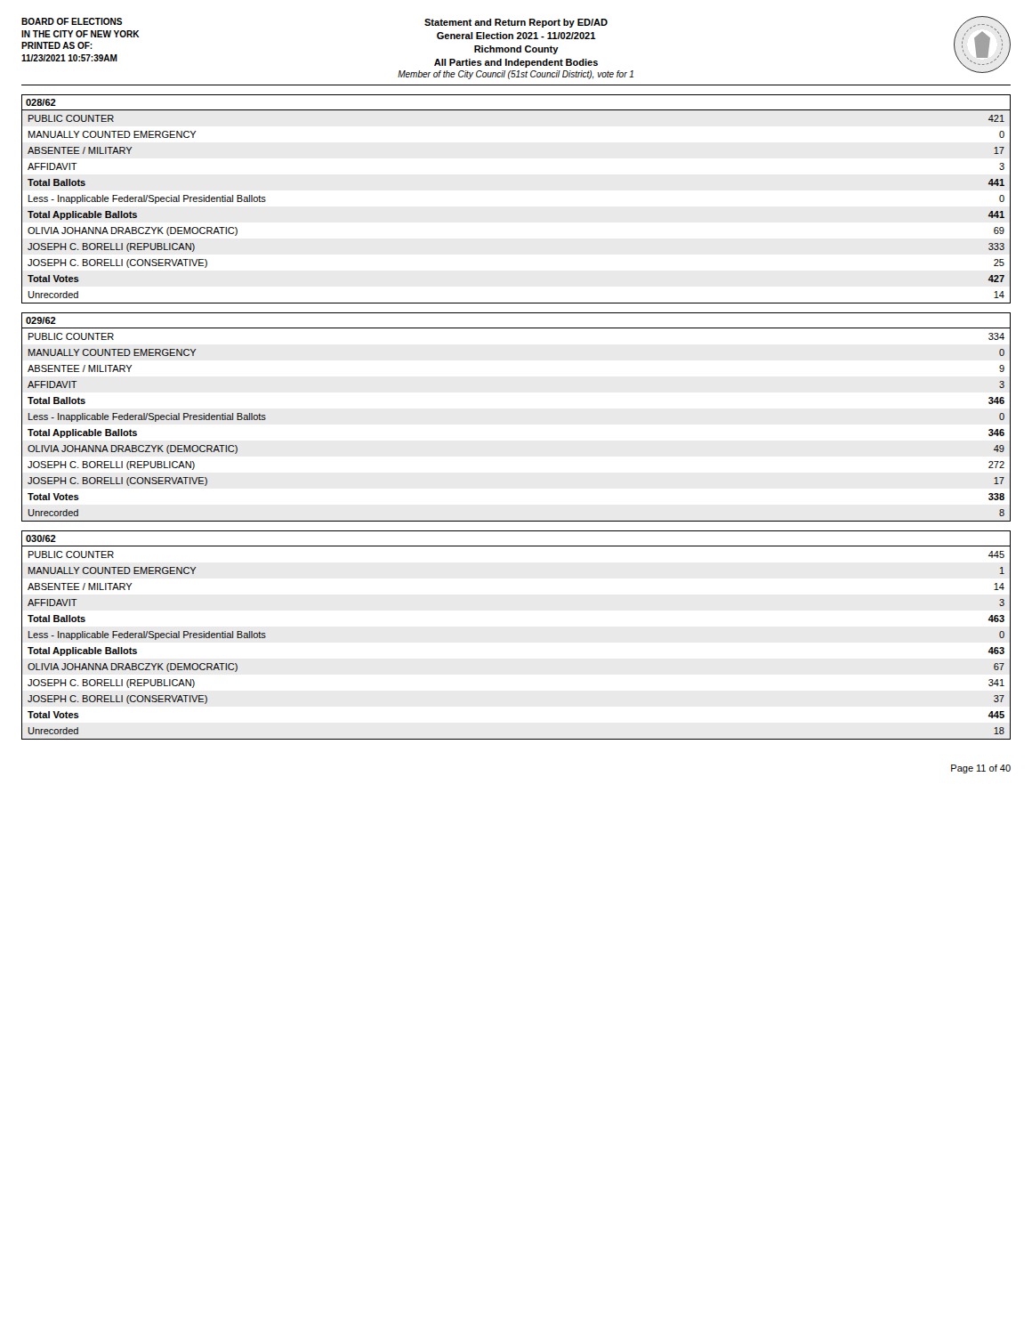BOARD OF ELECTIONS
IN THE CITY OF NEW YORK
PRINTED AS OF:
11/23/2021 10:57:39AM
Statement and Return Report by ED/AD
General Election 2021 - 11/02/2021
Richmond County
All Parties and Independent Bodies
Member of the City Council (51st Council District), vote for 1
028/62
| PUBLIC COUNTER | 421 |
| MANUALLY COUNTED EMERGENCY | 0 |
| ABSENTEE / MILITARY | 17 |
| AFFIDAVIT | 3 |
| Total Ballots | 441 |
| Less - Inapplicable Federal/Special Presidential Ballots | 0 |
| Total Applicable Ballots | 441 |
| OLIVIA JOHANNA DRABCZYK (DEMOCRATIC) | 69 |
| JOSEPH C. BORELLI (REPUBLICAN) | 333 |
| JOSEPH C. BORELLI (CONSERVATIVE) | 25 |
| Total Votes | 427 |
| Unrecorded | 14 |
029/62
| PUBLIC COUNTER | 334 |
| MANUALLY COUNTED EMERGENCY | 0 |
| ABSENTEE / MILITARY | 9 |
| AFFIDAVIT | 3 |
| Total Ballots | 346 |
| Less - Inapplicable Federal/Special Presidential Ballots | 0 |
| Total Applicable Ballots | 346 |
| OLIVIA JOHANNA DRABCZYK (DEMOCRATIC) | 49 |
| JOSEPH C. BORELLI (REPUBLICAN) | 272 |
| JOSEPH C. BORELLI (CONSERVATIVE) | 17 |
| Total Votes | 338 |
| Unrecorded | 8 |
030/62
| PUBLIC COUNTER | 445 |
| MANUALLY COUNTED EMERGENCY | 1 |
| ABSENTEE / MILITARY | 14 |
| AFFIDAVIT | 3 |
| Total Ballots | 463 |
| Less - Inapplicable Federal/Special Presidential Ballots | 0 |
| Total Applicable Ballots | 463 |
| OLIVIA JOHANNA DRABCZYK (DEMOCRATIC) | 67 |
| JOSEPH C. BORELLI (REPUBLICAN) | 341 |
| JOSEPH C. BORELLI (CONSERVATIVE) | 37 |
| Total Votes | 445 |
| Unrecorded | 18 |
Page 11 of 40